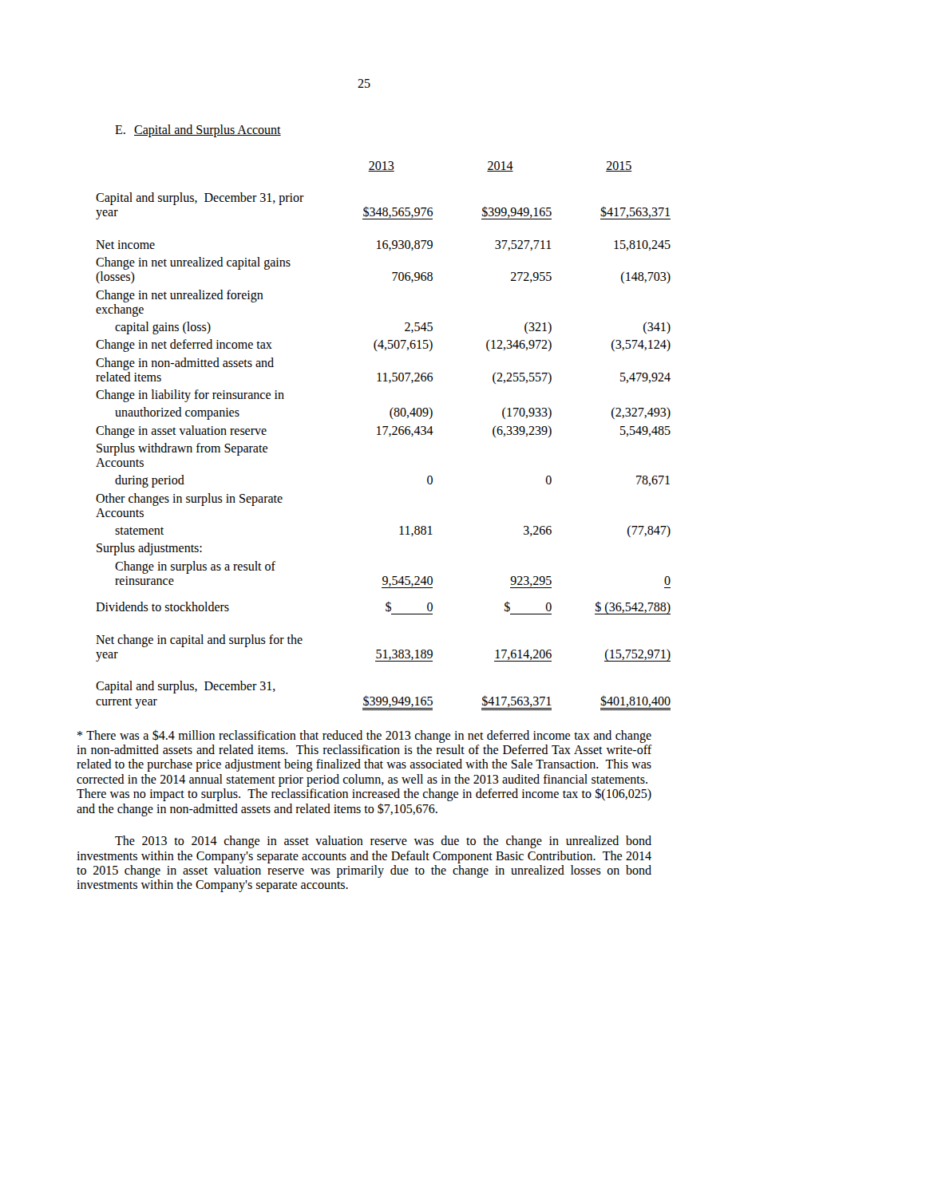25
E. Capital and Surplus Account
| | 2013 | 2014 | 2015 |
| --- | --- | --- | --- |
| Capital and surplus, December 31, prior year | $348,565,976 | $399,949,165 | $417,563,371 |
| Net income | 16,930,879 | 37,527,711 | 15,810,245 |
| Change in net unrealized capital gains (losses) | 706,968 | 272,955 | (148,703) |
| Change in net unrealized foreign exchange | | | |
| capital gains (loss) | 2,545 | (321) | (341) |
| Change in net deferred income tax | (4,507,615) | (12,346,972) | (3,574,124) |
| Change in non-admitted assets and related items | 11,507,266 | (2,255,557) | 5,479,924 |
| Change in liability for reinsurance in | | | |
| unauthorized companies | (80,409) | (170,933) | (2,327,493) |
| Change in asset valuation reserve | 17,266,434 | (6,339,239) | 5,549,485 |
| Surplus withdrawn from Separate Accounts | | | |
| during period | 0 | 0 | 78,671 |
| Other changes in surplus in Separate Accounts | | | |
| statement | 11,881 | 3,266 | (77,847) |
| Surplus adjustments: | | | |
| Change in surplus as a result of reinsurance | 9,545,240 | 923,295 | 0 |
| Dividends to stockholders | $ 0 | $ 0 | $ (36,542,788) |
| Net change in capital and surplus for the year | 51,383,189 | 17,614,206 | (15,752,971) |
| Capital and surplus, December 31, current year | $399,949,165 | $417,563,371 | $401,810,400 |
* There was a $4.4 million reclassification that reduced the 2013 change in net deferred income tax and change in non-admitted assets and related items. This reclassification is the result of the Deferred Tax Asset write-off related to the purchase price adjustment being finalized that was associated with the Sale Transaction. This was corrected in the 2014 annual statement prior period column, as well as in the 2013 audited financial statements. There was no impact to surplus. The reclassification increased the change in deferred income tax to $(106,025) and the change in non-admitted assets and related items to $7,105,676.
The 2013 to 2014 change in asset valuation reserve was due to the change in unrealized bond investments within the Company's separate accounts and the Default Component Basic Contribution. The 2014 to 2015 change in asset valuation reserve was primarily due to the change in unrealized losses on bond investments within the Company's separate accounts.